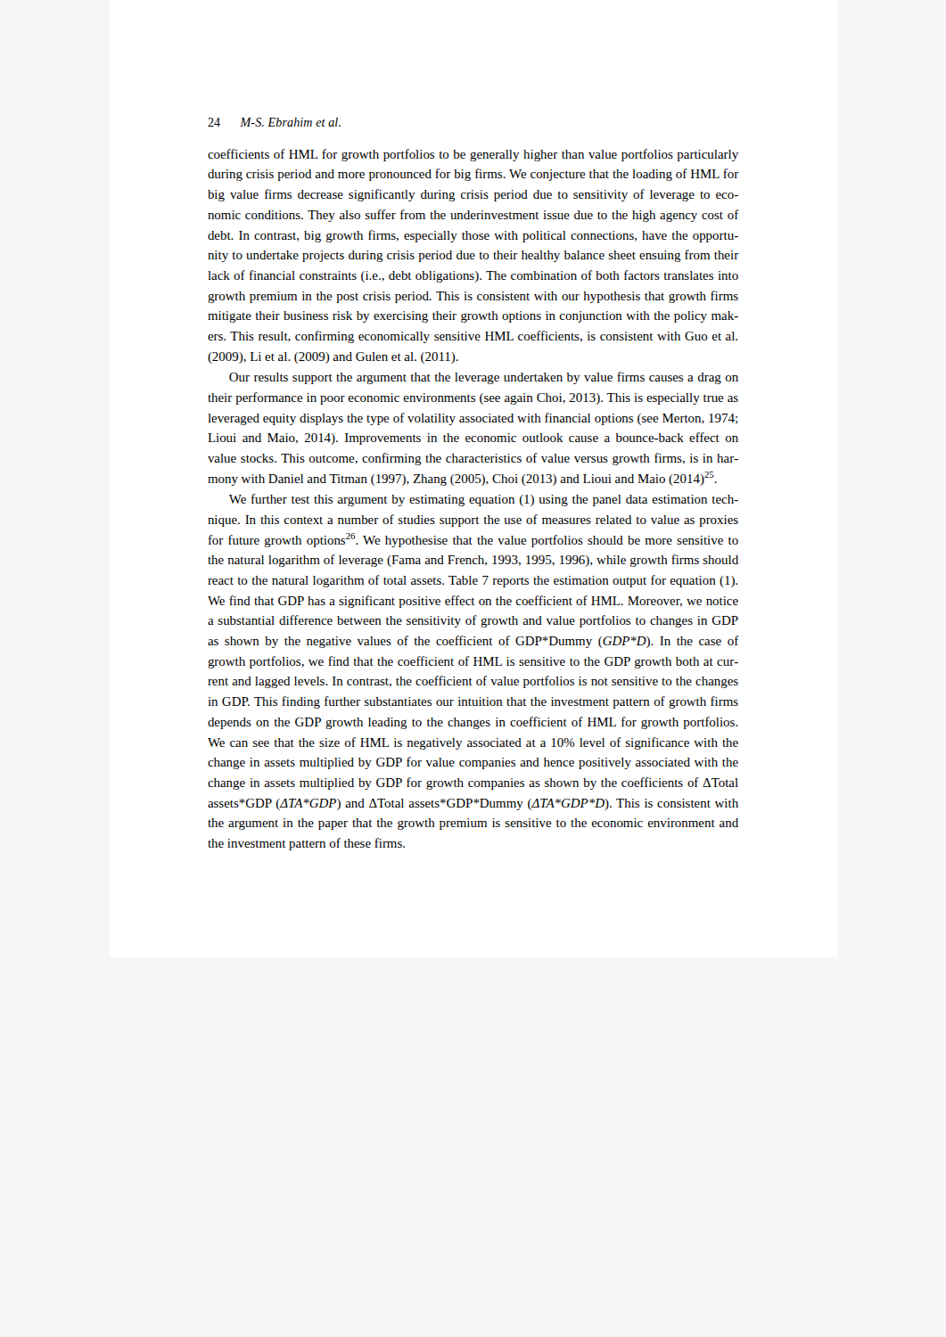24 M-S. Ebrahim et al.
coefficients of HML for growth portfolios to be generally higher than value portfolios particularly during crisis period and more pronounced for big firms. We conjecture that the loading of HML for big value firms decrease significantly during crisis period due to sensitivity of leverage to economic conditions. They also suffer from the underinvestment issue due to the high agency cost of debt. In contrast, big growth firms, especially those with political connections, have the opportunity to undertake projects during crisis period due to their healthy balance sheet ensuing from their lack of financial constraints (i.e., debt obligations). The combination of both factors translates into growth premium in the post crisis period. This is consistent with our hypothesis that growth firms mitigate their business risk by exercising their growth options in conjunction with the policy makers. This result, confirming economically sensitive HML coefficients, is consistent with Guo et al. (2009), Li et al. (2009) and Gulen et al. (2011).
Our results support the argument that the leverage undertaken by value firms causes a drag on their performance in poor economic environments (see again Choi, 2013). This is especially true as leveraged equity displays the type of volatility associated with financial options (see Merton, 1974; Lioui and Maio, 2014). Improvements in the economic outlook cause a bounce-back effect on value stocks. This outcome, confirming the characteristics of value versus growth firms, is in harmony with Daniel and Titman (1997), Zhang (2005), Choi (2013) and Lioui and Maio (2014)25.
We further test this argument by estimating equation (1) using the panel data estimation technique. In this context a number of studies support the use of measures related to value as proxies for future growth options26. We hypothesise that the value portfolios should be more sensitive to the natural logarithm of leverage (Fama and French, 1993, 1995, 1996), while growth firms should react to the natural logarithm of total assets. Table 7 reports the estimation output for equation (1). We find that GDP has a significant positive effect on the coefficient of HML. Moreover, we notice a substantial difference between the sensitivity of growth and value portfolios to changes in GDP as shown by the negative values of the coefficient of GDP*Dummy (GDP*D). In the case of growth portfolios, we find that the coefficient of HML is sensitive to the GDP growth both at current and lagged levels. In contrast, the coefficient of value portfolios is not sensitive to the changes in GDP. This finding further substantiates our intuition that the investment pattern of growth firms depends on the GDP growth leading to the changes in coefficient of HML for growth portfolios. We can see that the size of HML is negatively associated at a 10% level of significance with the change in assets multiplied by GDP for value companies and hence positively associated with the change in assets multiplied by GDP for growth companies as shown by the coefficients of ΔTotal assets*GDP (ΔTA*GDP) and ΔTotal assets*GDP*Dummy (ΔTA*GDP*D). This is consistent with the argument in the paper that the growth premium is sensitive to the economic environment and the investment pattern of these firms.